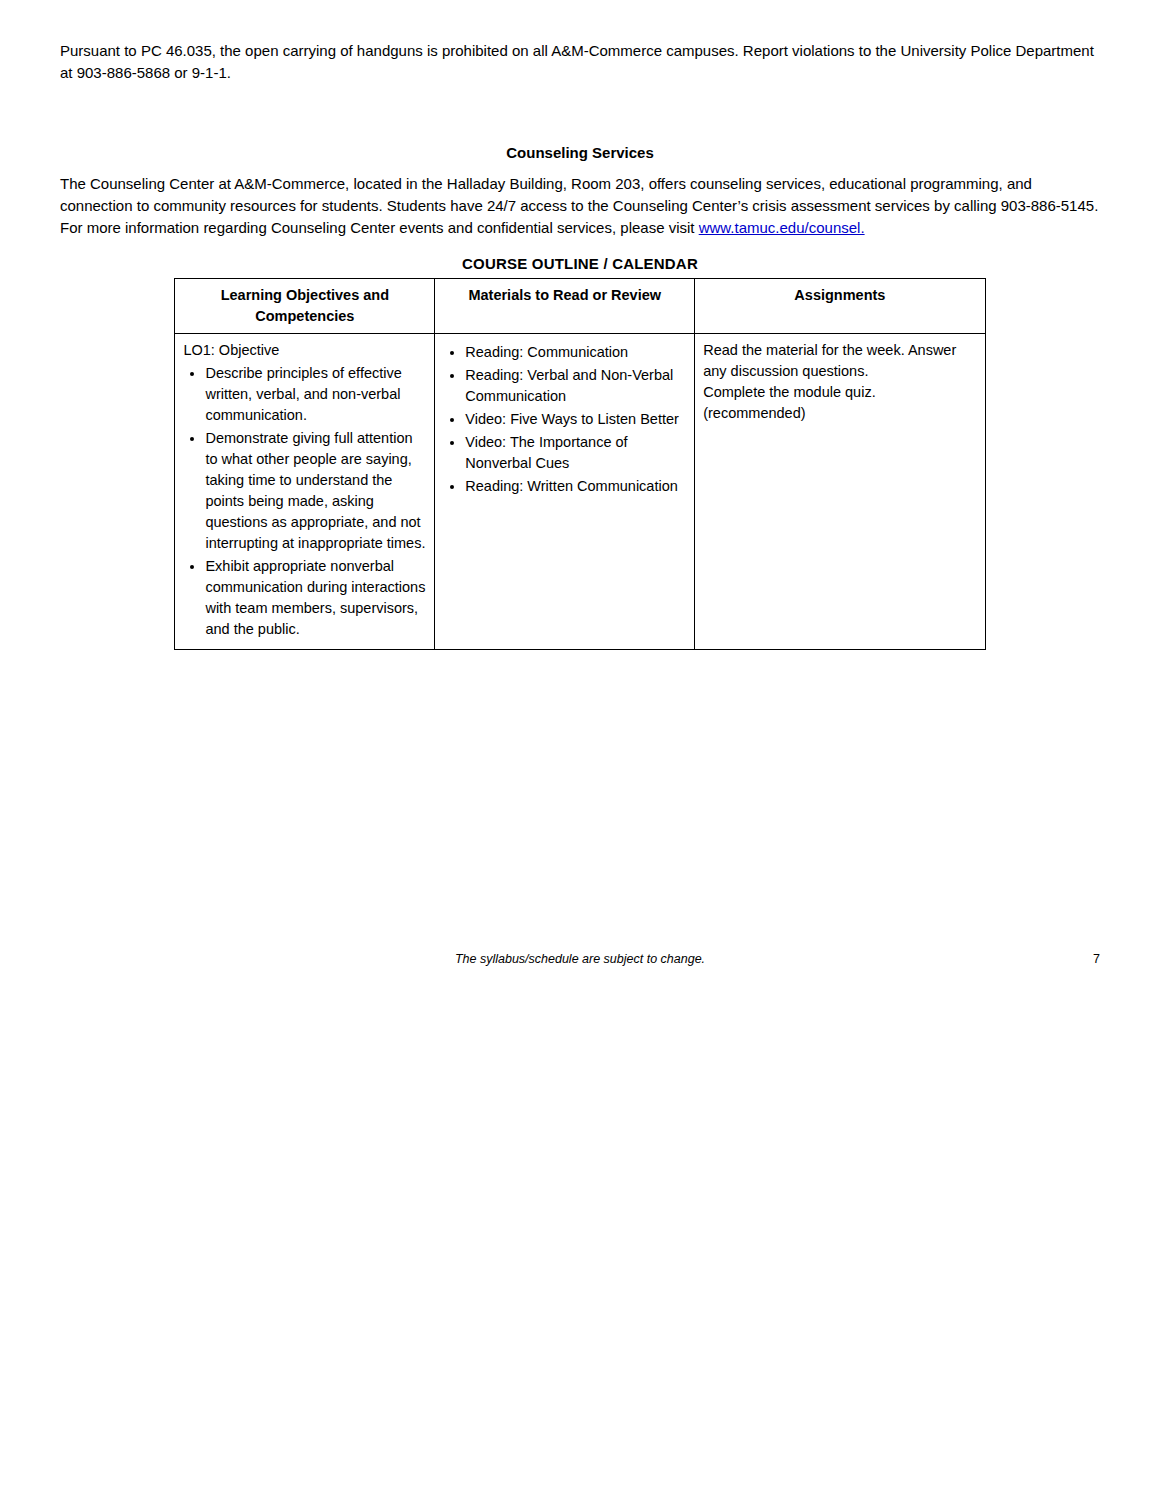Pursuant to PC 46.035, the open carrying of handguns is prohibited on all A&M-Commerce campuses. Report violations to the University Police Department at 903-886-5868 or 9-1-1.
Counseling Services
The Counseling Center at A&M-Commerce, located in the Halladay Building, Room 203, offers counseling services, educational programming, and connection to community resources for students. Students have 24/7 access to the Counseling Center’s crisis assessment services by calling 903-886-5145. For more information regarding Counseling Center events and confidential services, please visit www.tamuc.edu/counsel.
COURSE OUTLINE / CALENDAR
| Learning Objectives and Competencies | Materials to Read or Review | Assignments |
| --- | --- | --- |
| LO1: Objective Describe principles of effective written, verbal, and non-verbal communication. Demonstrate giving full attention to what other people are saying, taking time to understand the points being made, asking questions as appropriate, and not interrupting at inappropriate times. Exhibit appropriate nonverbal communication during interactions with team members, supervisors, and the public. | Reading: Communication Reading: Verbal and Non-Verbal Communication Video: Five Ways to Listen Better Video: The Importance of Nonverbal Cues Reading: Written Communication | Read the material for the week. Answer any discussion questions. Complete the module quiz. (recommended) |
The syllabus/schedule are subject to change. 7